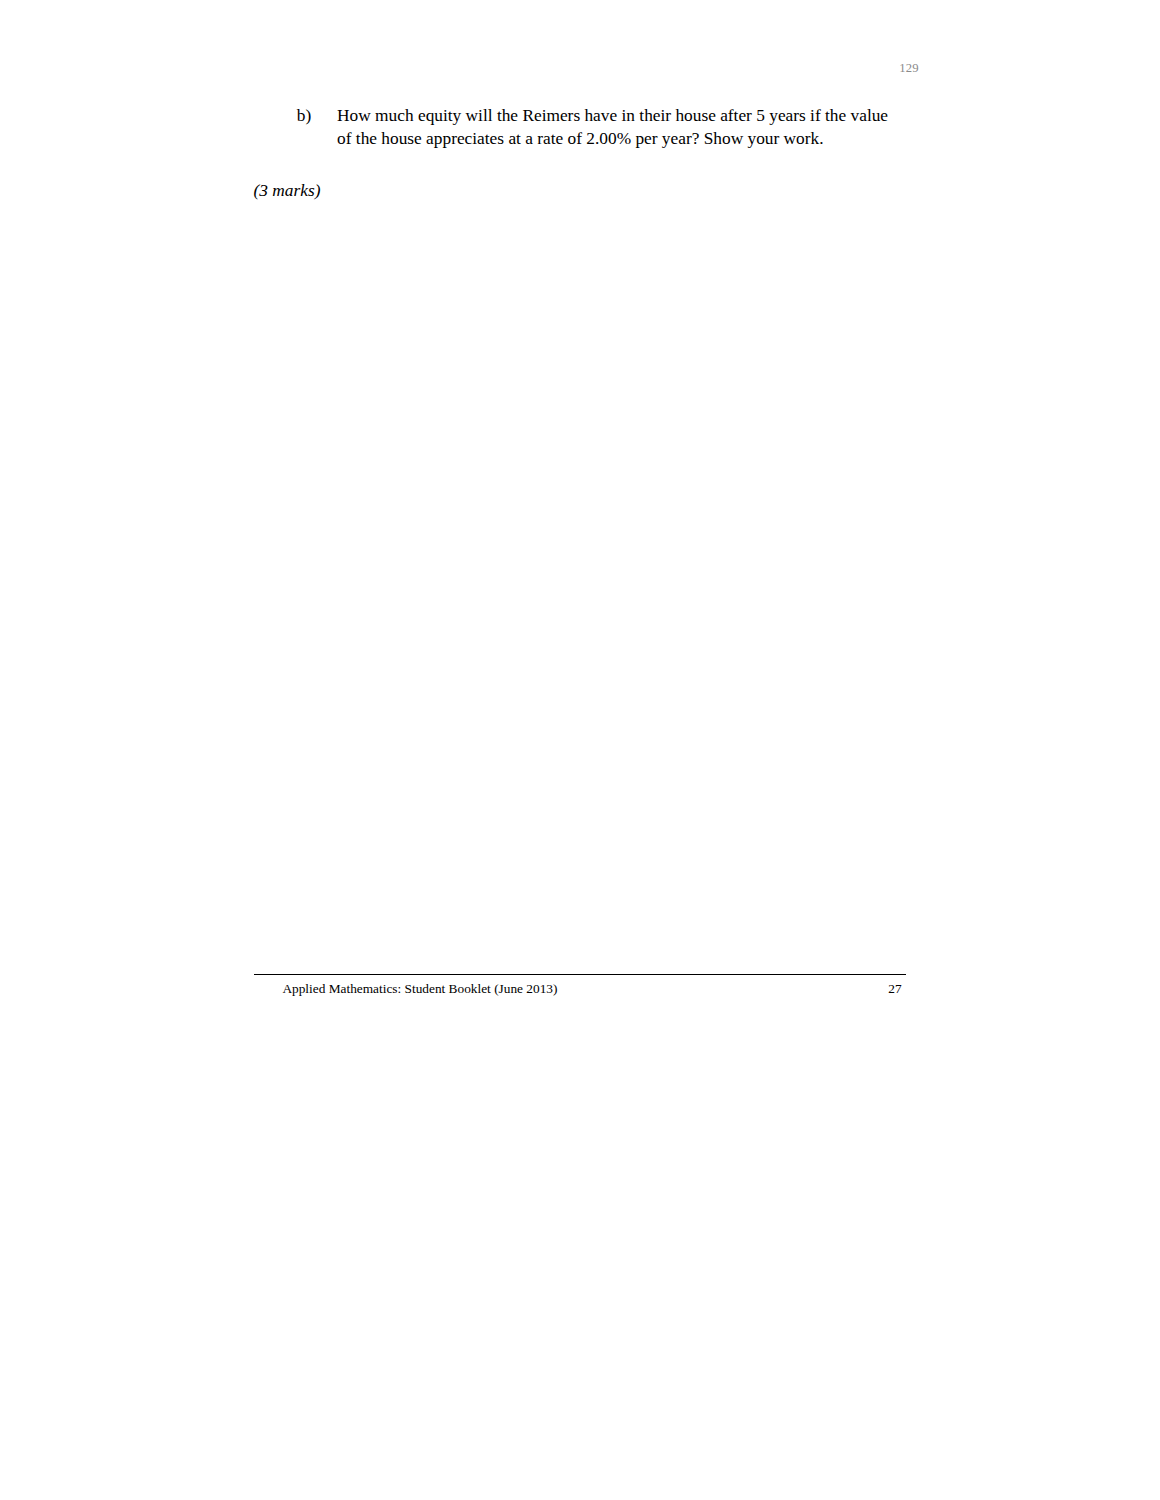129
b)
How much equity will the Reimers have in their house after 5 years if the value of the house appreciates at a rate of 2.00% per year? Show your work.
(3 marks)
Applied Mathematics: Student Booklet (June 2013)
27